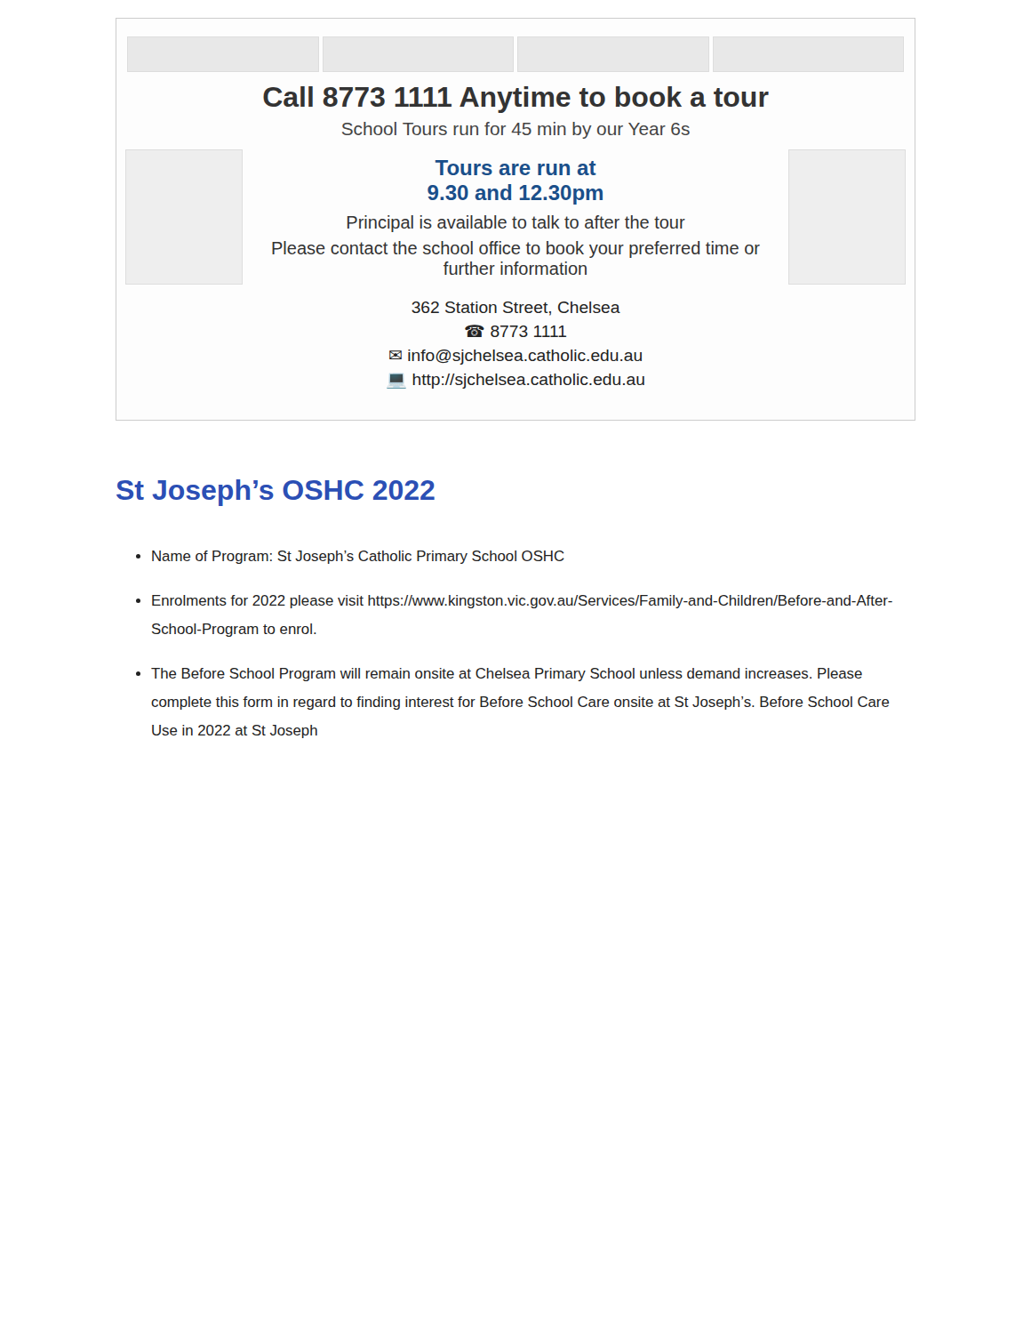Call 8773 1111 Anytime to book a tour
School Tours run for 45 min by our Year 6s
Tours are run at
9.30 and 12.30pm
Principal is available to talk to after the tour
Please contact the school office to book your preferred time or further information
362 Station Street, Chelsea
☎ 8773 1111
✉ info@sjchelsea.catholic.edu.au
💻 http://sjchelsea.catholic.edu.au
St Joseph’s OSHC 2022
Name of Program: St Joseph’s Catholic Primary School OSHC
Enrolments for 2022 please visit https://www.kingston.vic.gov.au/Services/Family-and-Children/Before-and-After-School-Program to enrol.
The Before School Program will remain onsite at Chelsea Primary School unless demand increases. Please complete this form in regard to finding interest for Before School Care onsite at St Joseph’s. Before School Care Use in 2022 at St Joseph